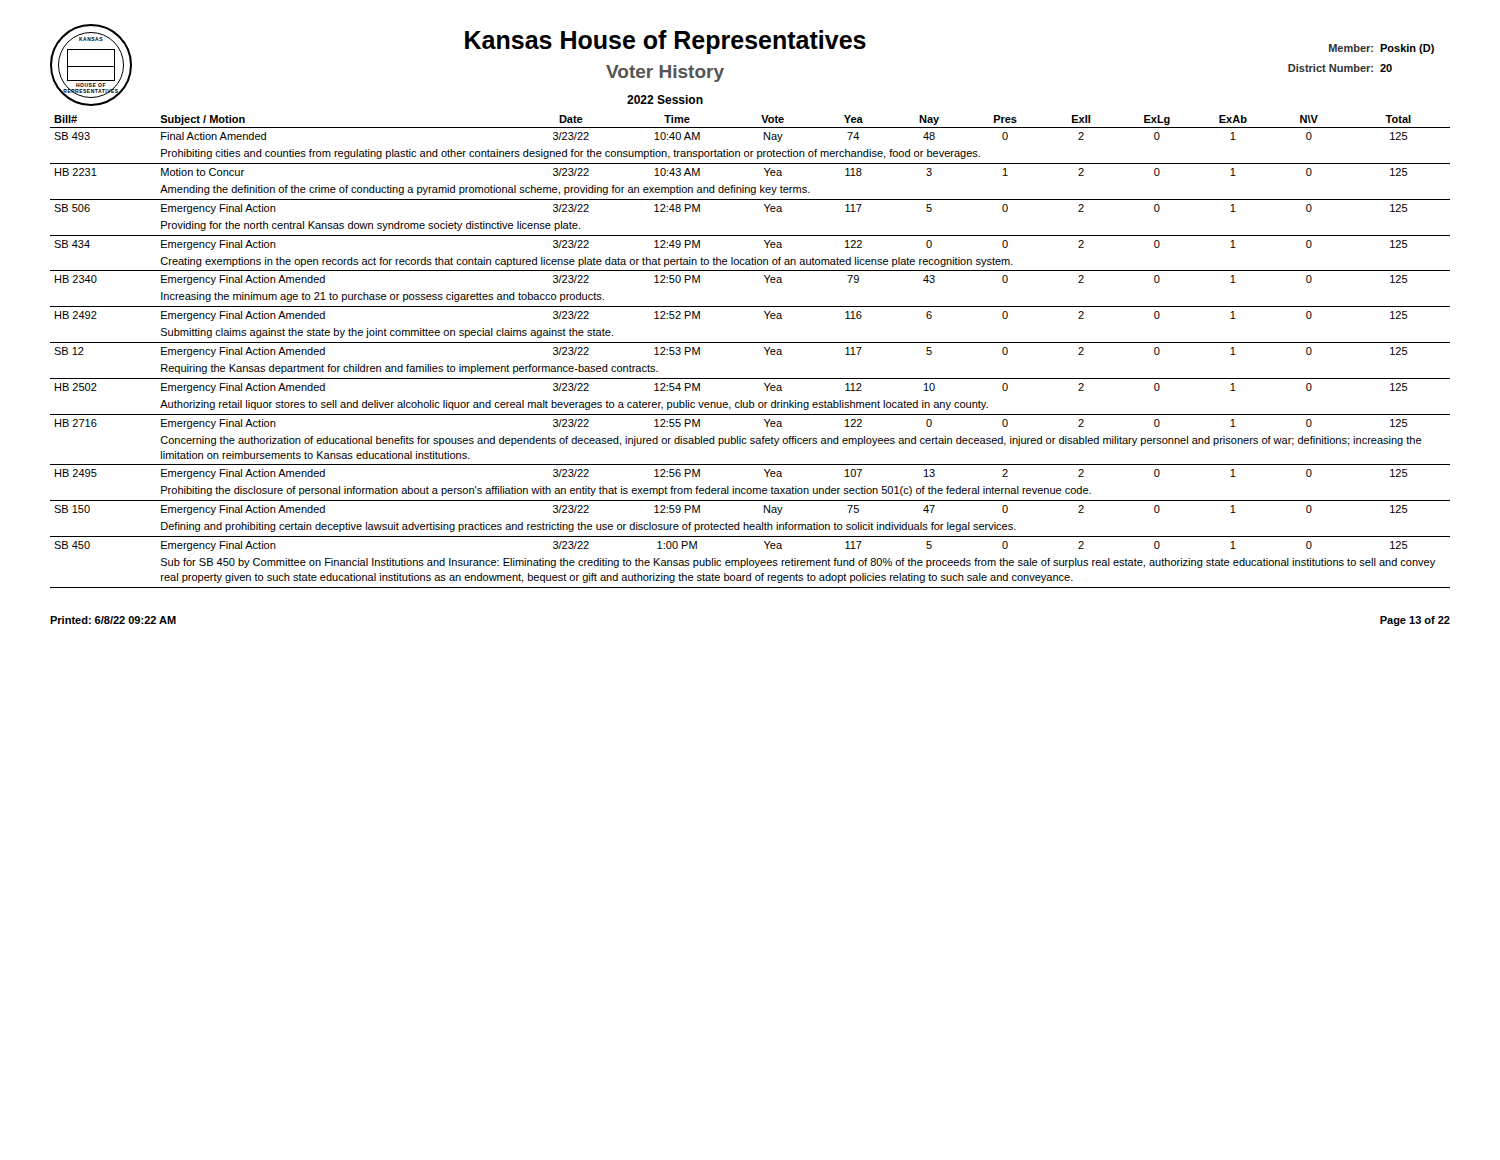KANSAS
HOUSE OF REPRESENTATIVES
Kansas House of Representatives
Voter History
2022 Session
Member: Poskin (D)
District Number: 20
| Bill# | Subject / Motion | Date | Time | Vote | Yea | Nay | Pres | ExII | ExLg | ExAb | N\V | Total |
| --- | --- | --- | --- | --- | --- | --- | --- | --- | --- | --- | --- | --- |
| SB 493 | Final Action Amended | 3/23/22 | 10:40 AM | Nay | 74 | 48 | 0 | 2 | 0 | 1 | 0 | 125 |
| | Prohibiting cities and counties from regulating plastic and other containers designed for the consumption, transportation or protection of merchandise, food or beverages. |
| HB 2231 | Motion to Concur | 3/23/22 | 10:43 AM | Yea | 118 | 3 | 1 | 2 | 0 | 1 | 0 | 125 |
| | Amending the definition of the crime of conducting a pyramid promotional scheme, providing for an exemption and defining key terms. |
| SB 506 | Emergency Final Action | 3/23/22 | 12:48 PM | Yea | 117 | 5 | 0 | 2 | 0 | 1 | 0 | 125 |
| | Providing for the north central Kansas down syndrome society distinctive license plate. |
| SB 434 | Emergency Final Action | 3/23/22 | 12:49 PM | Yea | 122 | 0 | 0 | 2 | 0 | 1 | 0 | 125 |
| | Creating exemptions in the open records act for records that contain captured license plate data or that pertain to the location of an automated license plate recognition system. |
| HB 2340 | Emergency Final Action Amended | 3/23/22 | 12:50 PM | Yea | 79 | 43 | 0 | 2 | 0 | 1 | 0 | 125 |
| | Increasing the minimum age to 21 to purchase or possess cigarettes and tobacco products. |
| HB 2492 | Emergency Final Action Amended | 3/23/22 | 12:52 PM | Yea | 116 | 6 | 0 | 2 | 0 | 1 | 0 | 125 |
| | Submitting claims against the state by the joint committee on special claims against the state. |
| SB 12 | Emergency Final Action Amended | 3/23/22 | 12:53 PM | Yea | 117 | 5 | 0 | 2 | 0 | 1 | 0 | 125 |
| | Requiring the Kansas department for children and families to implement performance-based contracts. |
| HB 2502 | Emergency Final Action Amended | 3/23/22 | 12:54 PM | Yea | 112 | 10 | 0 | 2 | 0 | 1 | 0 | 125 |
| | Authorizing retail liquor stores to sell and deliver alcoholic liquor and cereal malt beverages to a caterer, public venue, club or drinking establishment located in any county. |
| HB 2716 | Emergency Final Action | 3/23/22 | 12:55 PM | Yea | 122 | 0 | 0 | 2 | 0 | 1 | 0 | 125 |
| | Concerning the authorization of educational benefits for spouses and dependents of deceased, injured or disabled public safety officers and employees and certain deceased, injured or disabled military personnel and prisoners of war; definitions; increasing the limitation on reimbursements to Kansas educational institutions. |
| HB 2495 | Emergency Final Action Amended | 3/23/22 | 12:56 PM | Yea | 107 | 13 | 2 | 2 | 0 | 1 | 0 | 125 |
| | Prohibiting the disclosure of personal information about a person's affiliation with an entity that is exempt from federal income taxation under section 501(c) of the federal internal revenue code. |
| SB 150 | Emergency Final Action Amended | 3/23/22 | 12:59 PM | Nay | 75 | 47 | 0 | 2 | 0 | 1 | 0 | 125 |
| | Defining and prohibiting certain deceptive lawsuit advertising practices and restricting the use or disclosure of protected health information to solicit individuals for legal services. |
| SB 450 | Emergency Final Action | 3/23/22 | 1:00 PM | Yea | 117 | 5 | 0 | 2 | 0 | 1 | 0 | 125 |
| | Sub for SB 450 by Committee on Financial Institutions and Insurance: Eliminating the crediting to the Kansas public employees retirement fund of 80% of the proceeds from the sale of surplus real estate, authorizing state educational institutions to sell and convey real property given to such state educational institutions as an endowment, bequest or gift and authorizing the state board of regents to adopt policies relating to such sale and conveyance. |
Printed: 6/8/22 09:22 AM
Page 13 of 22